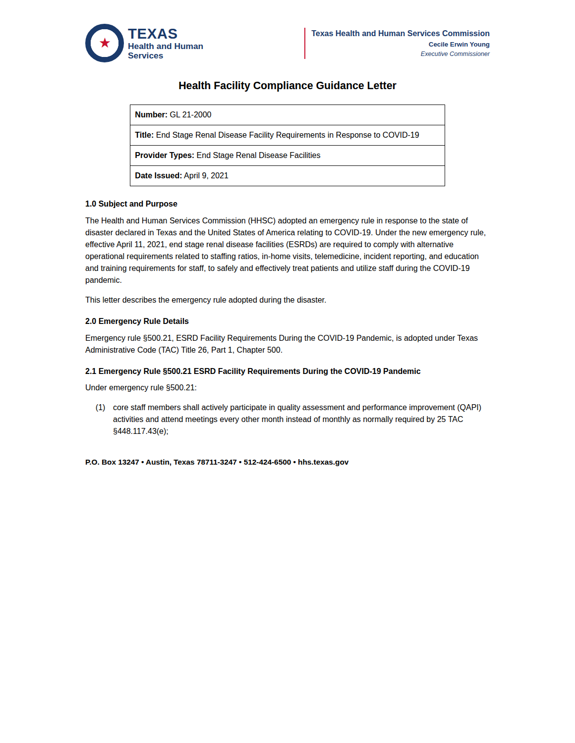TEXAS
Health and Human
Services
Texas Health and Human Services Commission
Cecile Erwin Young
Executive Commissioner
Health Facility Compliance Guidance Letter
| Number: GL 21-2000 |
| Title: End Stage Renal Disease Facility Requirements in Response to COVID-19 |
| Provider Types: End Stage Renal Disease Facilities |
| Date Issued: April 9, 2021 |
1.0 Subject and Purpose
The Health and Human Services Commission (HHSC) adopted an emergency rule in response to the state of disaster declared in Texas and the United States of America relating to COVID-19. Under the new emergency rule, effective April 11, 2021, end stage renal disease facilities (ESRDs) are required to comply with alternative operational requirements related to staffing ratios, in-home visits, telemedicine, incident reporting, and education and training requirements for staff, to safely and effectively treat patients and utilize staff during the COVID-19 pandemic.
This letter describes the emergency rule adopted during the disaster.
2.0 Emergency Rule Details
Emergency rule §500.21, ESRD Facility Requirements During the COVID-19 Pandemic, is adopted under Texas Administrative Code (TAC) Title 26, Part 1, Chapter 500.
2.1 Emergency Rule §500.21 ESRD Facility Requirements During the COVID-19 Pandemic
Under emergency rule §500.21:
(1) core staff members shall actively participate in quality assessment and performance improvement (QAPI) activities and attend meetings every other month instead of monthly as normally required by 25 TAC §448.117.43(e);
P.O. Box 13247 • Austin, Texas 78711-3247 • 512-424-6500 • hhs.texas.gov